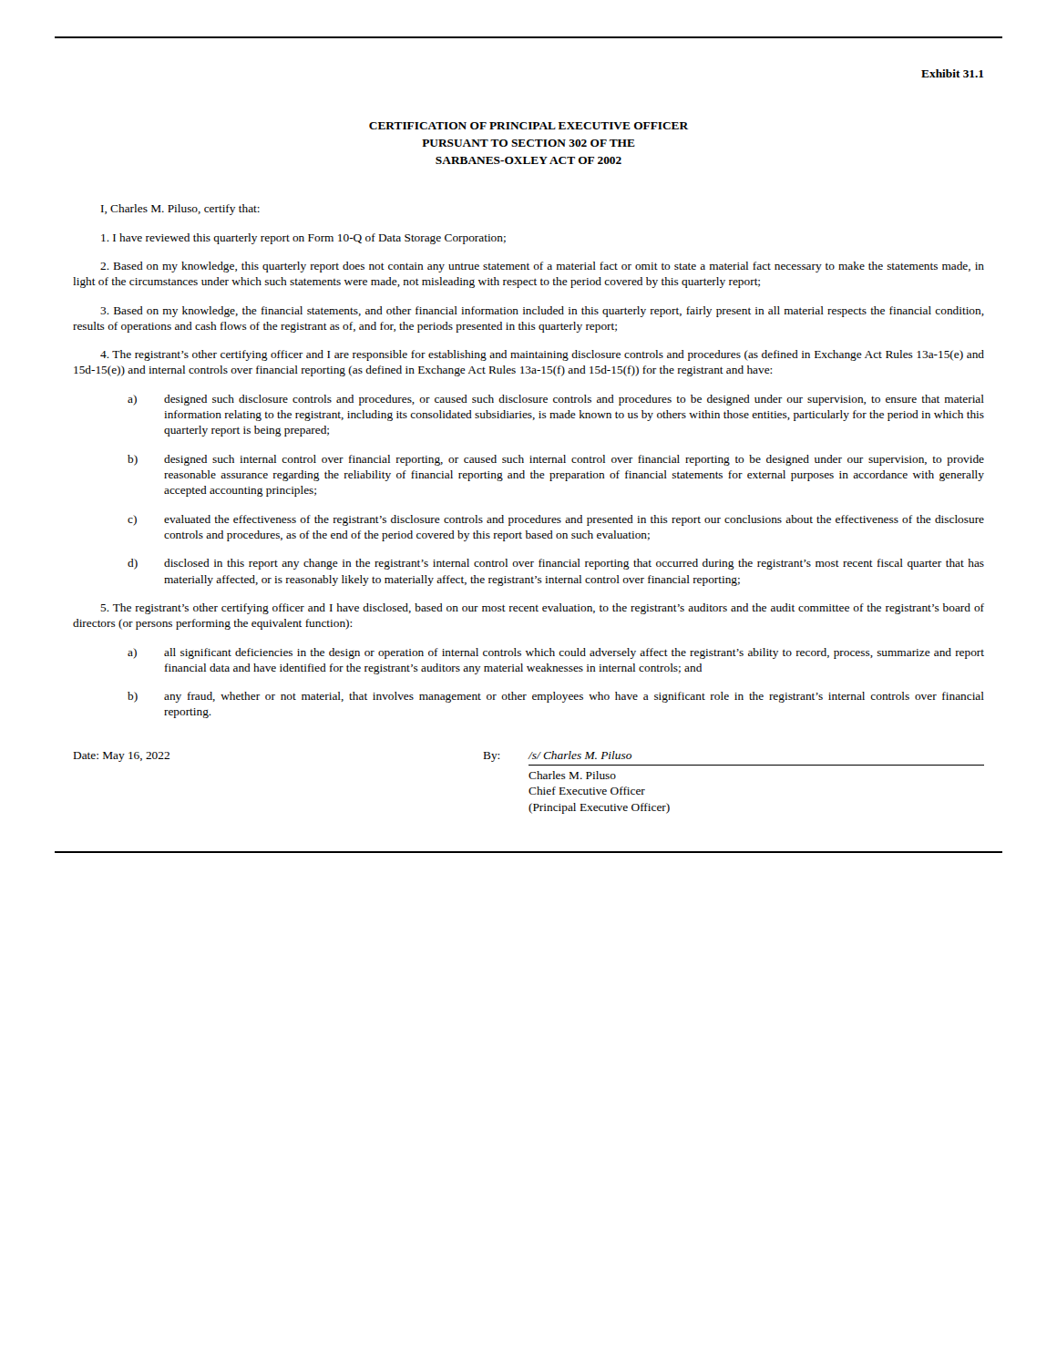Exhibit 31.1
CERTIFICATION OF PRINCIPAL EXECUTIVE OFFICER
PURSUANT TO SECTION 302 OF THE
SARBANES-OXLEY ACT OF 2002
I, Charles M. Piluso, certify that:
1. I have reviewed this quarterly report on Form 10-Q of Data Storage Corporation;
2. Based on my knowledge, this quarterly report does not contain any untrue statement of a material fact or omit to state a material fact necessary to make the statements made, in light of the circumstances under which such statements were made, not misleading with respect to the period covered by this quarterly report;
3. Based on my knowledge, the financial statements, and other financial information included in this quarterly report, fairly present in all material respects the financial condition, results of operations and cash flows of the registrant as of, and for, the periods presented in this quarterly report;
4. The registrant’s other certifying officer and I are responsible for establishing and maintaining disclosure controls and procedures (as defined in Exchange Act Rules 13a-15(e) and 15d-15(e)) and internal controls over financial reporting (as defined in Exchange Act Rules 13a-15(f) and 15d-15(f)) for the registrant and have:
a) designed such disclosure controls and procedures, or caused such disclosure controls and procedures to be designed under our supervision, to ensure that material information relating to the registrant, including its consolidated subsidiaries, is made known to us by others within those entities, particularly for the period in which this quarterly report is being prepared;
b) designed such internal control over financial reporting, or caused such internal control over financial reporting to be designed under our supervision, to provide reasonable assurance regarding the reliability of financial reporting and the preparation of financial statements for external purposes in accordance with generally accepted accounting principles;
c) evaluated the effectiveness of the registrant’s disclosure controls and procedures and presented in this report our conclusions about the effectiveness of the disclosure controls and procedures, as of the end of the period covered by this report based on such evaluation;
d) disclosed in this report any change in the registrant’s internal control over financial reporting that occurred during the registrant’s most recent fiscal quarter that has materially affected, or is reasonably likely to materially affect, the registrant’s internal control over financial reporting;
5. The registrant’s other certifying officer and I have disclosed, based on our most recent evaluation, to the registrant’s auditors and the audit committee of the registrant’s board of directors (or persons performing the equivalent function):
a) all significant deficiencies in the design or operation of internal controls which could adversely affect the registrant’s ability to record, process, summarize and report financial data and have identified for the registrant’s auditors any material weaknesses in internal controls; and
b) any fraud, whether or not material, that involves management or other employees who have a significant role in the registrant’s internal controls over financial reporting.
| Date: May 16, 2022 | By: | /s/ Charles M. Piluso Charles M. Piluso Chief Executive Officer (Principal Executive Officer) |